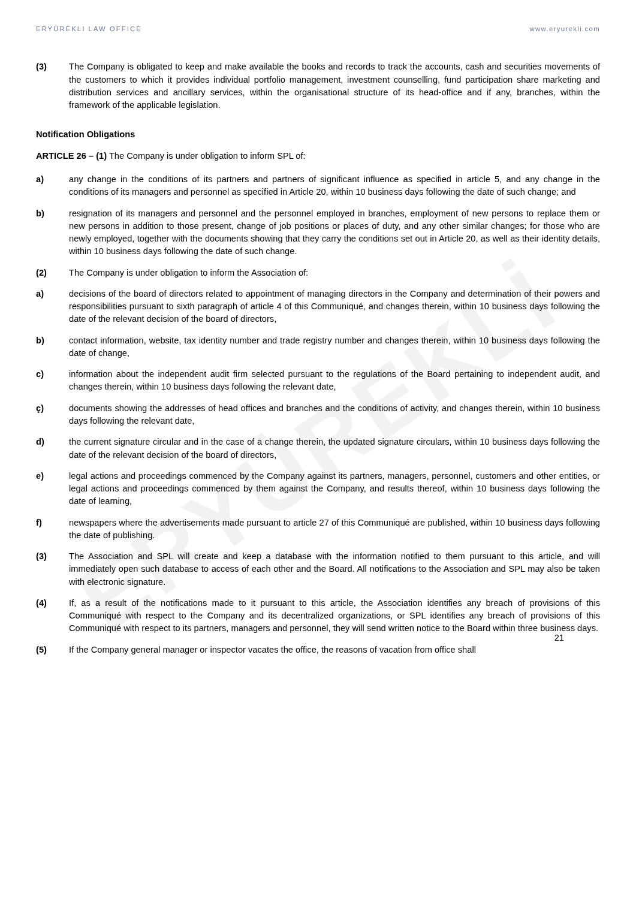ERYÜREKLİ
Eryürekli Law Office www.eryurekli.com
(3)
The Company is obligated to keep and make available the books and records to track the accounts, cash and securities movements of the customers to which it provides individual portfolio management, investment counselling, fund participation share marketing and distribution services and ancillary services, within the organisational structure of its head-office and if any, branches, within the framework of the applicable legislation.
Notification Obligations
ARTICLE 26 – (1) The Company is under obligation to inform SPL of:
a)
any change in the conditions of its partners and partners of significant influence as specified in article 5, and any change in the conditions of its managers and personnel as specified in Article 20, within 10 business days following the date of such change; and
b)
resignation of its managers and personnel and the personnel employed in branches, employment of new persons to replace them or new persons in addition to those present, change of job positions or places of duty, and any other similar changes; for those who are newly employed, together with the documents showing that they carry the conditions set out in Article 20, as well as their identity details, within 10 business days following the date of such change.
(2)
The Company is under obligation to inform the Association of:
a)
decisions of the board of directors related to appointment of managing directors in the Company and determination of their powers and responsibilities pursuant to sixth paragraph of article 4 of this Communiqué, and changes therein, within 10 business days following the date of the relevant decision of the board of directors,
b)
contact information, website, tax identity number and trade registry number and changes therein, within 10 business days following the date of change,
c)
information about the independent audit firm selected pursuant to the regulations of the Board pertaining to independent audit, and changes therein, within 10 business days following the relevant date,
ç)
documents showing the addresses of head offices and branches and the conditions of activity, and changes therein, within 10 business days following the relevant date,
d)
the current signature circular and in the case of a change therein, the updated signature circulars, within 10 business days following the date of the relevant decision of the board of directors,
e)
legal actions and proceedings commenced by the Company against its partners, managers, personnel, customers and other entities, or legal actions and proceedings commenced by them against the Company, and results thereof, within 10 business days following the date of learning,
f)
newspapers where the advertisements made pursuant to article 27 of this Communiqué are published, within 10 business days following the date of publishing.
(3)
The Association and SPL will create and keep a database with the information notified to them pursuant to this article, and will immediately open such database to access of each other and the Board. All notifications to the Association and SPL may also be taken with electronic signature.
(4)
If, as a result of the notifications made to it pursuant to this article, the Association identifies any breach of provisions of this Communiqué with respect to the Company and its decentralized organizations, or SPL identifies any breach of provisions of this Communiqué with respect to its partners, managers and personnel, they will send written notice to the Board within three business days.
(5)
If the Company general manager or inspector vacates the office, the reasons of vacation from office shall
21